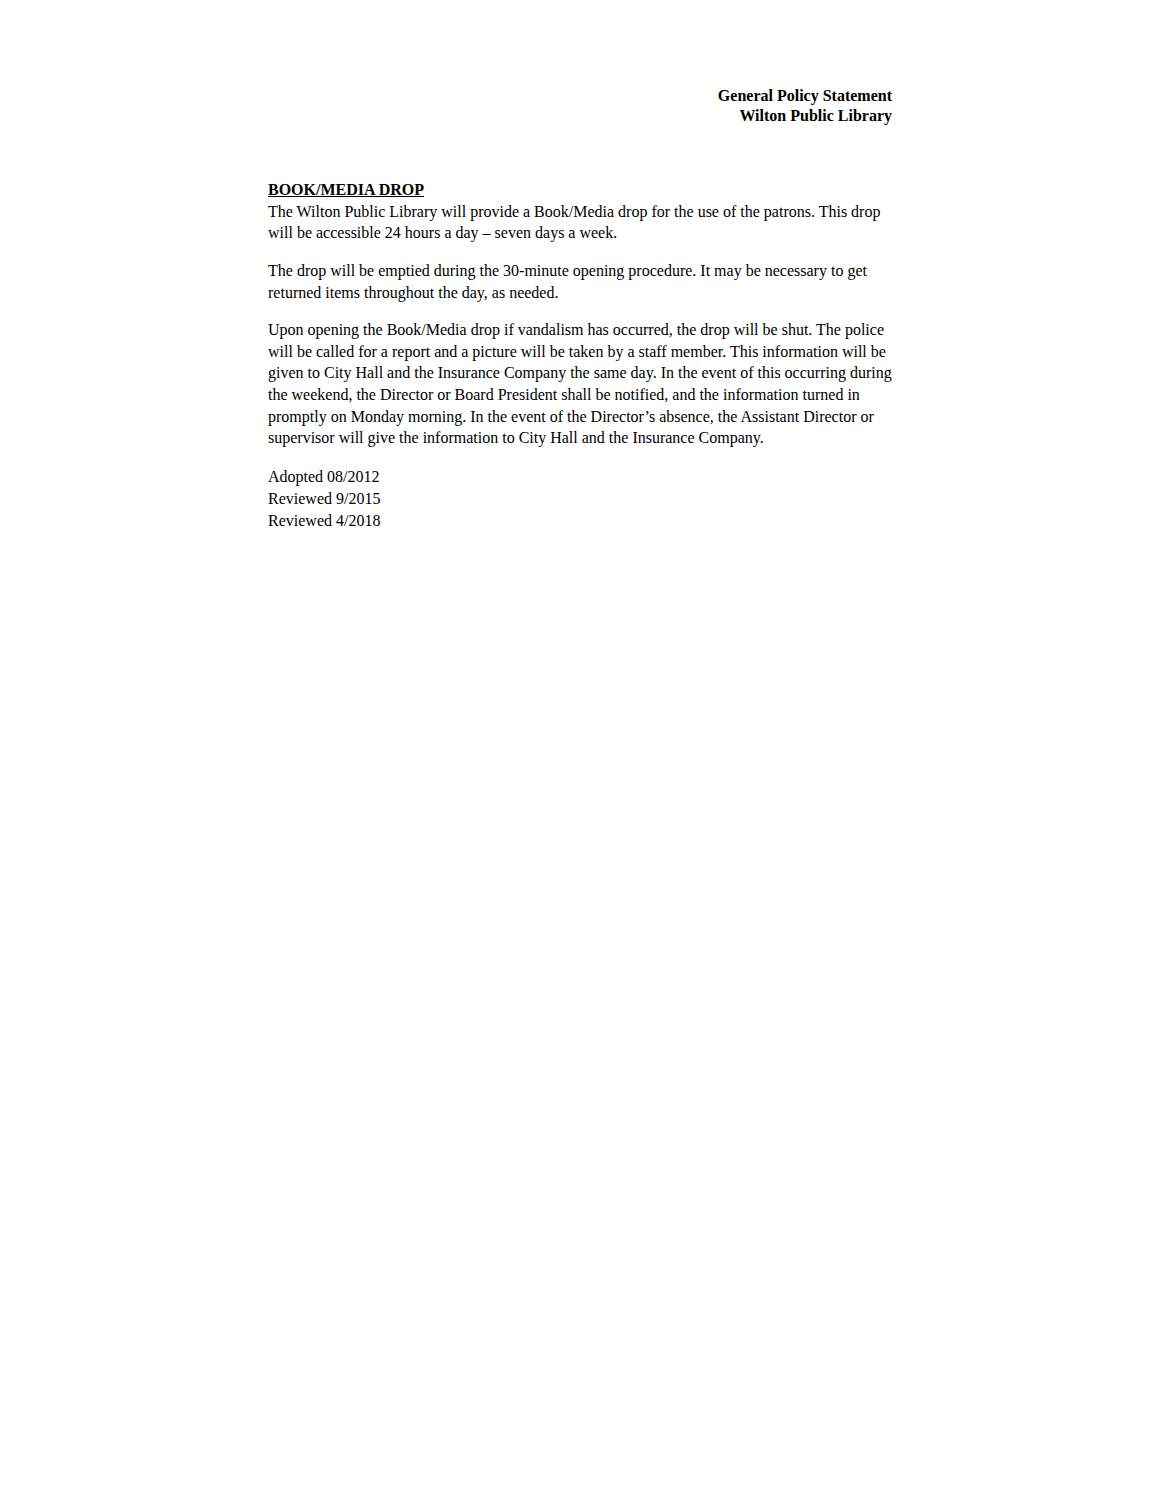General Policy Statement
Wilton Public Library
BOOK/MEDIA DROP
The Wilton Public Library will provide a Book/Media drop for the use of the patrons. This drop will be accessible 24 hours a day – seven days a week.
The drop will be emptied during the 30-minute opening procedure. It may be necessary to get returned items throughout the day, as needed.
Upon opening the Book/Media drop if vandalism has occurred, the drop will be shut. The police will be called for a report and a picture will be taken by a staff member. This information will be given to City Hall and the Insurance Company the same day. In the event of this occurring during the weekend, the Director or Board President shall be notified, and the information turned in promptly on Monday morning. In the event of the Director’s absence, the Assistant Director or supervisor will give the information to City Hall and the Insurance Company.
Adopted 08/2012
Reviewed 9/2015
Reviewed 4/2018